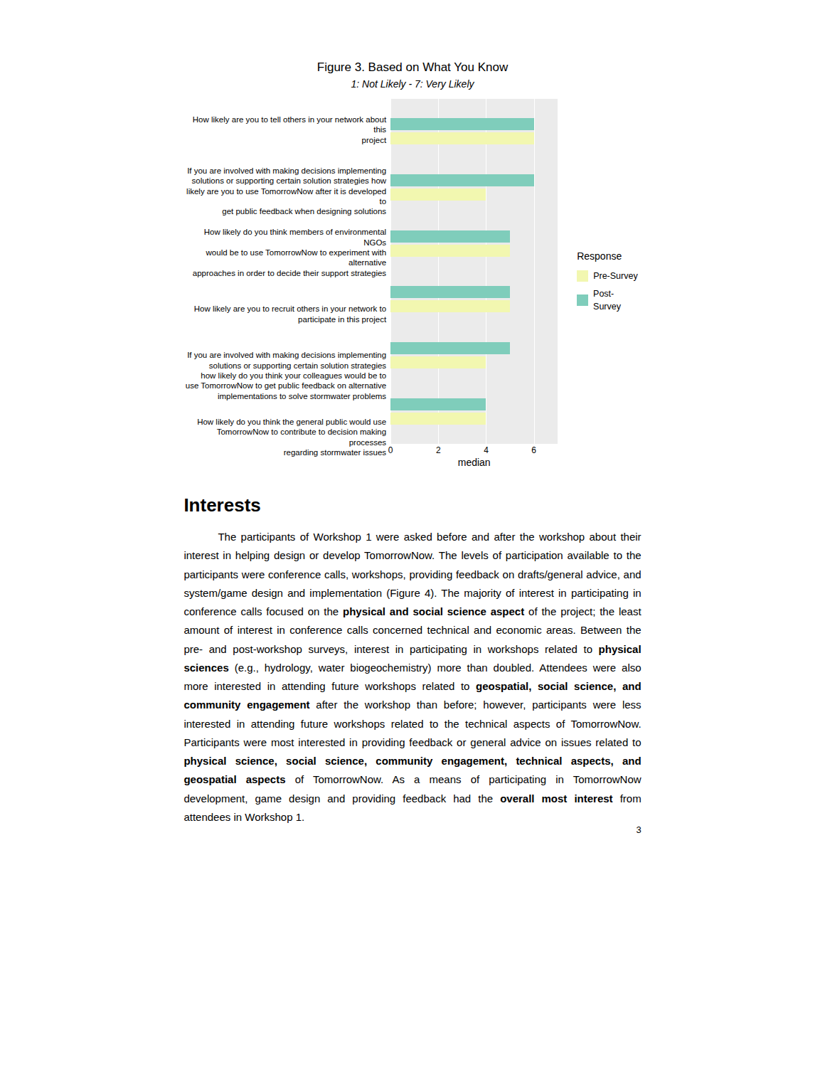Figure 3. Based on What You Know 1: Not Likely - 7: Very Likely
How likely are you to tell others in your network about this
project
If you are involved with making decisions implementing
solutions or supporting certain solution strategies how
likely are you to use TomorrowNow after it is developed to
get public feedback when designing solutions
How likely do you think members of environmental NGOs
would be to use TomorrowNow to experiment with alternative
approaches in order to decide their support strategies
How likely are you to recruit others in your network to
participate in this project
If you are involved with making decisions implementing
solutions or supporting certain solution strategies
how likely do you think your colleagues would be to
use TomorrowNow to get public feedback on alternative
implementations to solve stormwater problems
How likely do you think the general public would use
TomorrowNow to contribute to decision making processes
regarding stormwater issues
0 2 4 6 median
Response
Pre-Survey
Post-Survey
Interests
The participants of Workshop 1 were asked before and after the workshop about their interest in helping design or develop TomorrowNow. The levels of participation available to the participants were conference calls, workshops, providing feedback on drafts/general advice, and system/game design and implementation (Figure 4). The majority of interest in participating in conference calls focused on the physical and social science aspect of the project; the least amount of interest in conference calls concerned technical and economic areas. Between the pre- and post-workshop surveys, interest in participating in workshops related to physical sciences (e.g., hydrology, water biogeochemistry) more than doubled. Attendees were also more interested in attending future workshops related to geospatial, social science, and community engagement after the workshop than before; however, participants were less interested in attending future workshops related to the technical aspects of TomorrowNow. Participants were most interested in providing feedback or general advice on issues related to physical science, social science, community engagement, technical aspects, and geospatial aspects of TomorrowNow. As a means of participating in TomorrowNow development, game design and providing feedback had the overall most interest from attendees in Workshop 1.
3